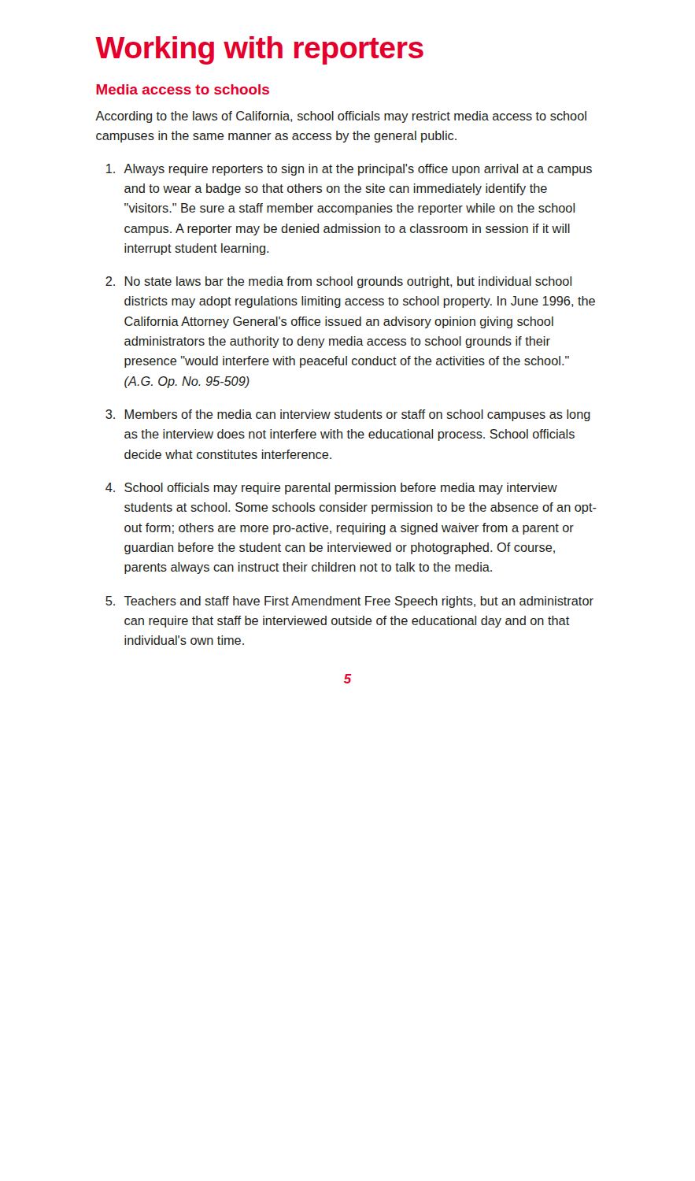Working with reporters
Media access to schools
According to the laws of California, school officials may restrict media access to school campuses in the same manner as access by the general public.
Always require reporters to sign in at the principal's office upon arrival at a campus and to wear a badge so that others on the site can immediately identify the "visitors." Be sure a staff member accompanies the reporter while on the school campus. A reporter may be denied admission to a classroom in session if it will interrupt student learning.
No state laws bar the media from school grounds outright, but individual school districts may adopt regulations limiting access to school property. In June 1996, the California Attorney General's office issued an advisory opinion giving school administrators the authority to deny media access to school grounds if their presence "would interfere with peaceful conduct of the activities of the school." (A.G. Op. No. 95-509)
Members of the media can interview students or staff on school campuses as long as the interview does not interfere with the educational process. School officials decide what constitutes interference.
School officials may require parental permission before media may interview students at school. Some schools consider permission to be the absence of an opt-out form; others are more pro-active, requiring a signed waiver from a parent or guardian before the student can be interviewed or photographed. Of course, parents always can instruct their children not to talk to the media.
Teachers and staff have First Amendment Free Speech rights, but an administrator can require that staff be interviewed outside of the educational day and on that individual's own time.
5